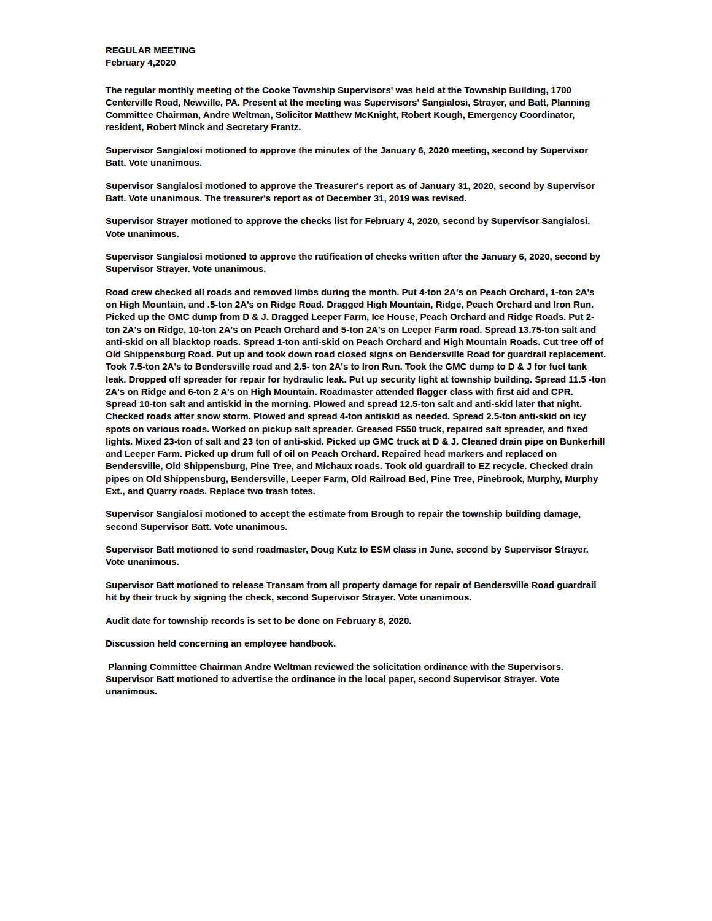REGULAR MEETING
February 4,2020
The regular monthly meeting of the Cooke Township Supervisors' was held at the Township Building, 1700 Centerville Road, Newville, PA. Present at the meeting was Supervisors' Sangialosi, Strayer, and Batt, Planning Committee Chairman, Andre Weltman, Solicitor Matthew McKnight, Robert Kough, Emergency Coordinator, resident, Robert Minck and Secretary Frantz.
Supervisor Sangialosi motioned to approve the minutes of the January 6, 2020 meeting, second by Supervisor Batt. Vote unanimous.
Supervisor Sangialosi motioned to approve the Treasurer's report as of January 31, 2020, second by Supervisor Batt. Vote unanimous. The treasurer's report as of December 31, 2019 was revised.
Supervisor Strayer motioned to approve the checks list for February 4, 2020, second by Supervisor Sangialosi. Vote unanimous.
Supervisor Sangialosi motioned to approve the ratification of checks written after the January 6, 2020, second by Supervisor Strayer. Vote unanimous.
Road crew checked all roads and removed limbs during the month. Put 4-ton 2A's on Peach Orchard, 1-ton 2A's on High Mountain, and .5-ton 2A's on Ridge Road. Dragged High Mountain, Ridge, Peach Orchard and Iron Run. Picked up the GMC dump from D & J. Dragged Leeper Farm, Ice House, Peach Orchard and Ridge Roads. Put 2-ton 2A's on Ridge, 10-ton 2A's on Peach Orchard and 5-ton 2A's on Leeper Farm road. Spread 13.75-ton salt and anti-skid on all blacktop roads. Spread 1-ton anti-skid on Peach Orchard and High Mountain Roads. Cut tree off of Old Shippensburg Road. Put up and took down road closed signs on Bendersville Road for guardrail replacement. Took 7.5-ton 2A's to Bendersville road and 2.5- ton 2A's to Iron Run. Took the GMC dump to D & J for fuel tank leak. Dropped off spreader for repair for hydraulic leak. Put up security light at township building. Spread 11.5 -ton 2A's on Ridge and 6-ton 2 A's on High Mountain. Roadmaster attended flagger class with first aid and CPR. Spread 10-ton salt and antiskid in the morning. Plowed and spread 12.5-ton salt and anti-skid later that night. Checked roads after snow storm. Plowed and spread 4-ton antiskid as needed. Spread 2.5-ton anti-skid on icy spots on various roads. Worked on pickup salt spreader. Greased F550 truck, repaired salt spreader, and fixed lights. Mixed 23-ton of salt and 23 ton of anti-skid. Picked up GMC truck at D & J. Cleaned drain pipe on Bunkerhill and Leeper Farm. Picked up drum full of oil on Peach Orchard. Repaired head markers and replaced on Bendersville, Old Shippensburg, Pine Tree, and Michaux roads. Took old guardrail to EZ recycle. Checked drain pipes on Old Shippensburg, Bendersville, Leeper Farm, Old Railroad Bed, Pine Tree, Pinebrook, Murphy, Murphy Ext., and Quarry roads. Replace two trash totes.
Supervisor Sangialosi motioned to accept the estimate from Brough to repair the township building damage, second Supervisor Batt. Vote unanimous.
Supervisor Batt motioned to send roadmaster, Doug Kutz to ESM class in June, second by Supervisor Strayer. Vote unanimous.
Supervisor Batt motioned to release Transam from all property damage for repair of Bendersville Road guardrail hit by their truck by signing the check, second Supervisor Strayer. Vote unanimous.
Audit date for township records is set to be done on February 8, 2020.
Discussion held concerning an employee handbook.
Planning Committee Chairman Andre Weltman reviewed the solicitation ordinance with the Supervisors. Supervisor Batt motioned to advertise the ordinance in the local paper, second Supervisor Strayer. Vote unanimous.